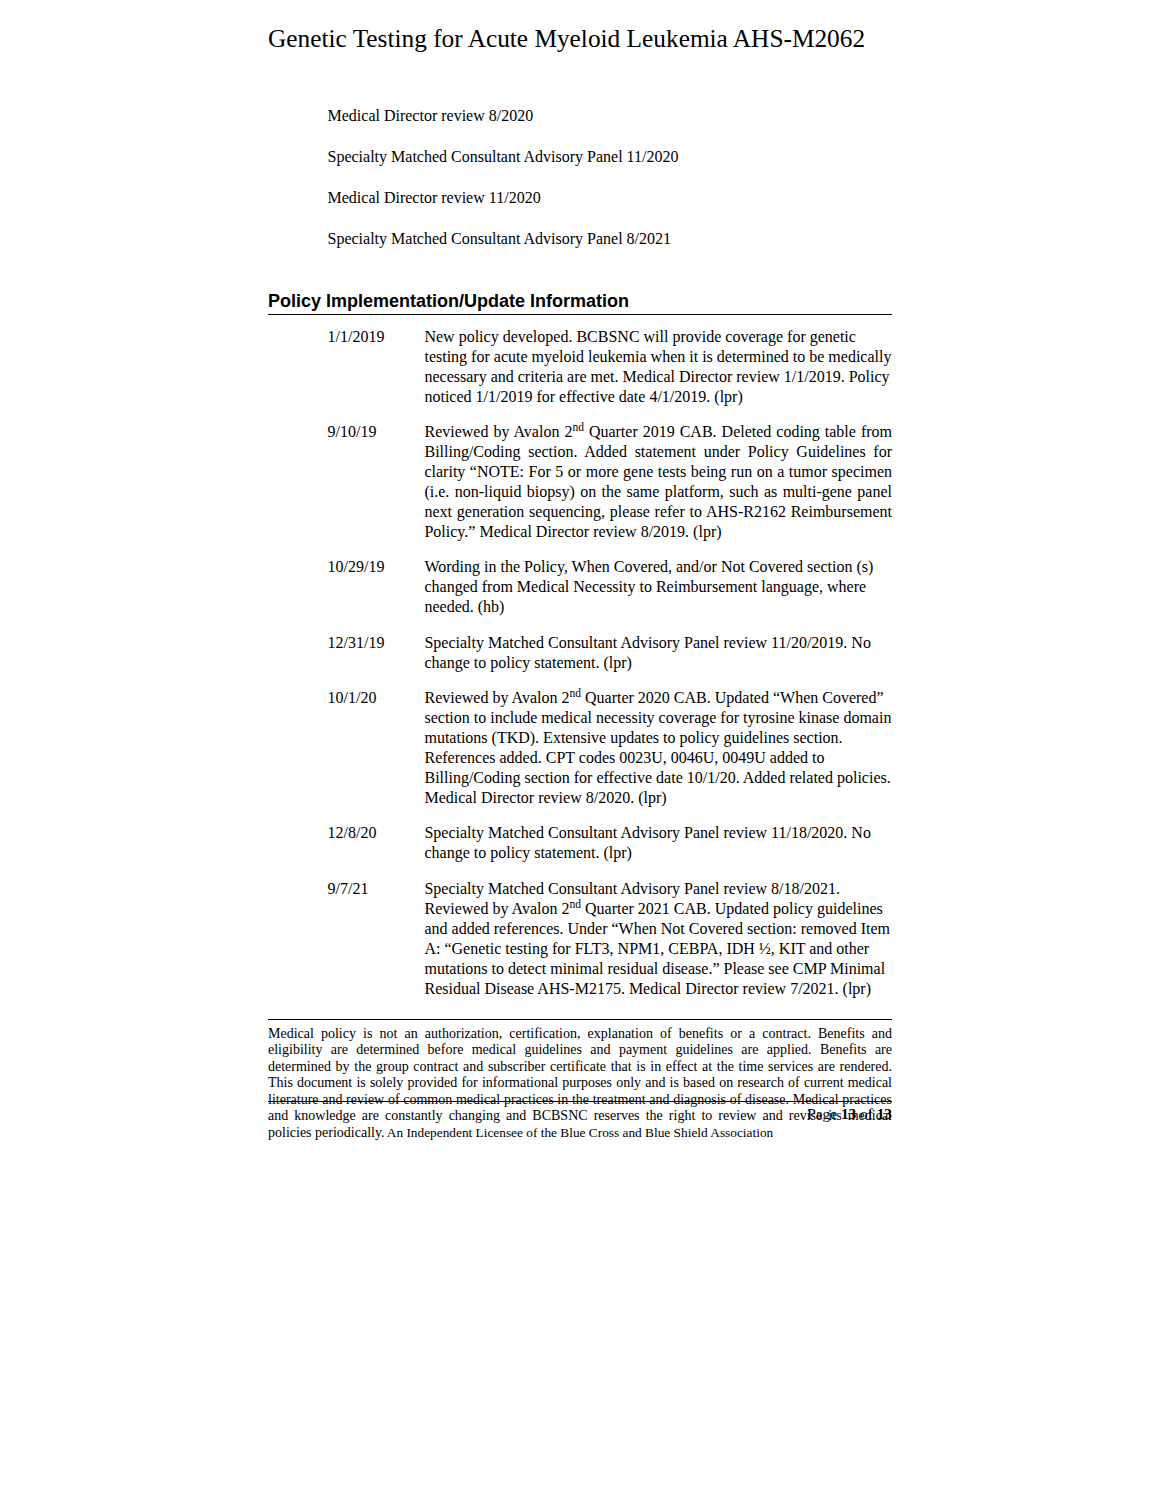Genetic Testing for Acute Myeloid Leukemia AHS-M2062
Medical Director review 8/2020
Specialty Matched Consultant Advisory Panel 11/2020
Medical Director review 11/2020
Specialty Matched Consultant Advisory Panel 8/2021
Policy Implementation/Update Information
| 1/1/2019 | New policy developed. BCBSNC will provide coverage for genetic testing for acute myeloid leukemia when it is determined to be medically necessary and criteria are met. Medical Director review 1/1/2019. Policy noticed 1/1/2019 for effective date 4/1/2019. (lpr) |
| 9/10/19 | Reviewed by Avalon 2 nd Quarter 2019 CAB. Deleted coding table from Billing/Coding section. Added statement under Policy Guidelines for clarity “NOTE: For 5 or more gene tests being run on a tumor specimen (i.e. non-liquid biopsy) on the same platform, such as multi-gene panel next generation sequencing, please refer to AHS-R2162 Reimbursement Policy.” Medical Director review 8/2019. (lpr) |
| 10/29/19 | Wording in the Policy, When Covered, and/or Not Covered section (s) changed from Medical Necessity to Reimbursement language, where needed. (hb) |
| 12/31/19 | Specialty Matched Consultant Advisory Panel review 11/20/2019. No change to policy statement. (lpr) |
| 10/1/20 | Reviewed by Avalon 2 nd Quarter 2020 CAB. Updated “When Covered” section to include medical necessity coverage for tyrosine kinase domain mutations (TKD). Extensive updates to policy guidelines section. References added. CPT codes 0023U, 0046U, 0049U added to Billing/Coding section for effective date 10/1/20. Added related policies. Medical Director review 8/2020. (lpr) |
| 12/8/20 | Specialty Matched Consultant Advisory Panel review 11/18/2020. No change to policy statement. (lpr) |
| 9/7/21 | Specialty Matched Consultant Advisory Panel review 8/18/2021. Reviewed by Avalon 2 nd Quarter 2021 CAB. Updated policy guidelines and added references. Under “When Not Covered section: removed Item A: “Genetic testing for FLT3, NPM1, CEBPA, IDH ½, KIT and other mutations to detect minimal residual disease.” Please see CMP Minimal Residual Disease AHS-M2175. Medical Director review 7/2021. (lpr) |
Medical policy is not an authorization, certification, explanation of benefits or a contract. Benefits and eligibility are determined before medical guidelines and payment guidelines are applied. Benefits are determined by the group contract and subscriber certificate that is in effect at the time services are rendered. This document is solely provided for informational purposes only and is based on research of current medical literature and review of common medical practices in the treatment and diagnosis of disease. Medical practices and knowledge are constantly changing and BCBSNC reserves the right to review and revise its medical policies periodically.
Page 13 of 13
An Independent Licensee of the Blue Cross and Blue Shield Association